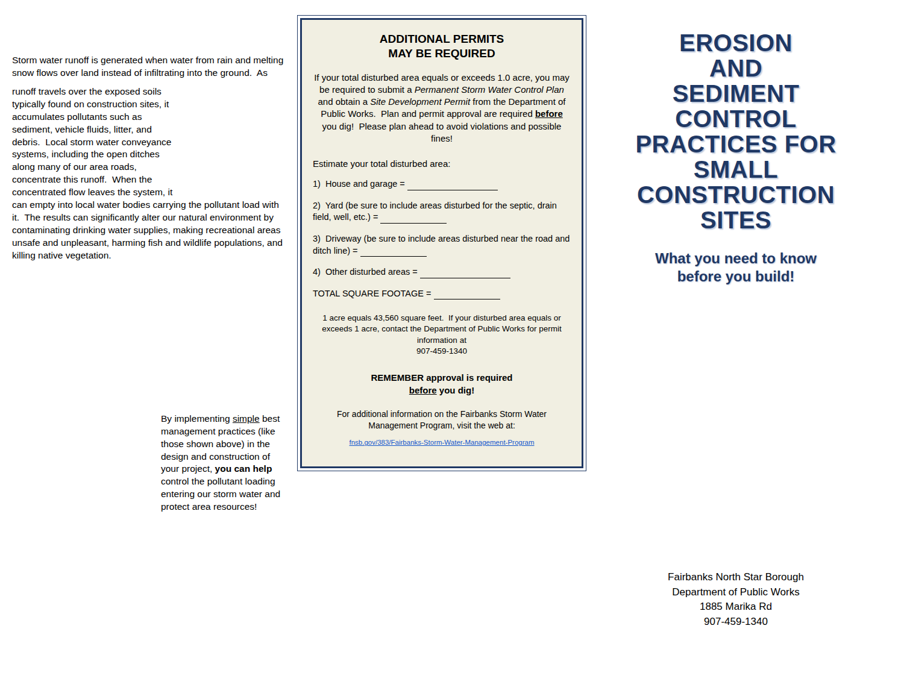Storm water runoff is generated when water from rain and melting snow flows over land instead of infiltrating into the ground. As
runoff travels over the exposed soils typically found on construction sites, it accumulates pollutants such as sediment, vehicle fluids, litter, and debris. Local storm water conveyance systems, including the open ditches along many of our area roads, concentrate this runoff. When the concentrated flow leaves the system, it can empty into local water bodies carrying the pollutant load with it. The results can significantly alter our natural environment by contaminating drinking water supplies, making recreational areas unsafe and unpleasant, harming fish and wildlife populations, and killing native vegetation.
By implementing simple best management practices (like those shown above) in the design and construction of your project, you can help control the pollutant loading entering our storm water and protect area resources!
ADDITIONAL PERMITS
MAY BE REQUIRED
If your total disturbed area equals or exceeds 1.0 acre, you may be required to submit a Permanent Storm Water Control Plan and obtain a Site Development Permit from the Department of Public Works. Plan and permit approval are required before you dig! Please plan ahead to avoid violations and possible fines!
Estimate your total disturbed area:
1) House and garage =
2) Yard (be sure to include areas disturbed for the septic, drain field, well, etc.) =
3) Driveway (be sure to include areas disturbed near the road and ditch line) =
4) Other disturbed areas =
TOTAL SQUARE FOOTAGE =
1 acre equals 43,560 square feet. If your disturbed area equals or exceeds 1 acre, contact the Department of Public Works for permit information at
907-459-1340
REMEMBER approval is required
before you dig!
For additional information on the Fairbanks Storm Water Management Program, visit the web at:
fnsb.gov/383/Fairbanks-Storm-Water-Management-Program
EROSION
AND
SEDIMENT
CONTROL
PRACTICES FOR
SMALL
CONSTRUCTION
SITES
What you need to know
before you build!
Fairbanks North Star Borough
Department of Public Works
1885 Marika Rd
907-459-1340